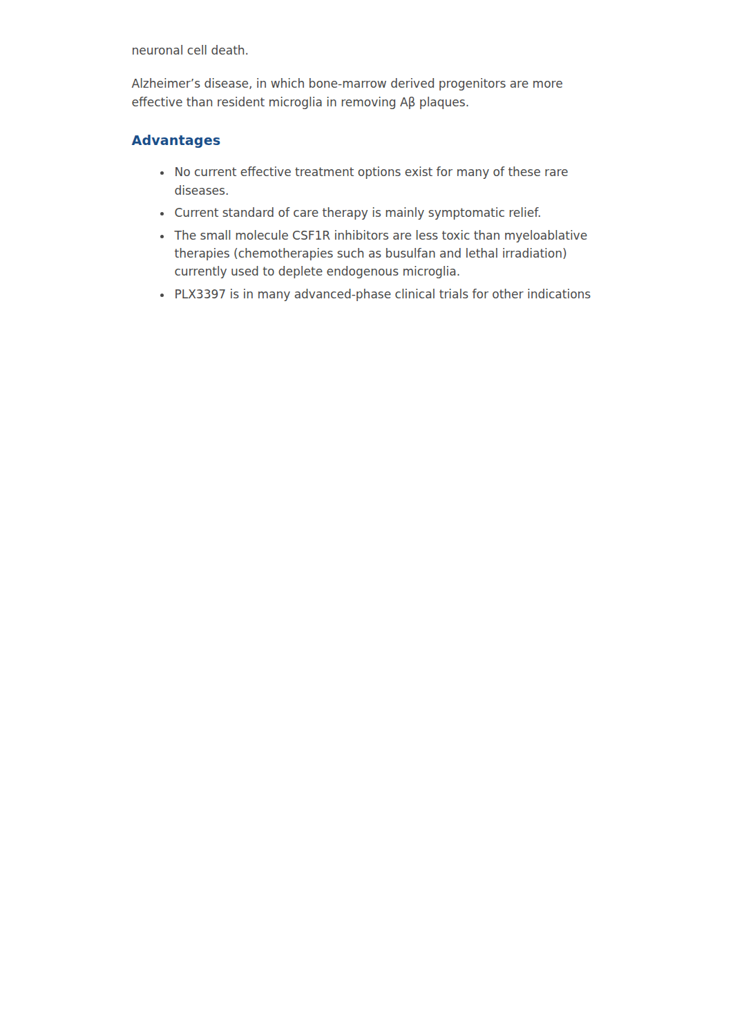neuronal cell death.
Alzheimer’s disease, in which bone-marrow derived progenitors are more effective than resident microglia in removing Aβ plaques.
Advantages
No current effective treatment options exist for many of these rare diseases.
Current standard of care therapy is mainly symptomatic relief.
The small molecule CSF1R inhibitors are less toxic than myeloablative therapies (chemotherapies such as busulfan and lethal irradiation) currently used to deplete endogenous microglia.
PLX3397 is in many advanced-phase clinical trials for other indications